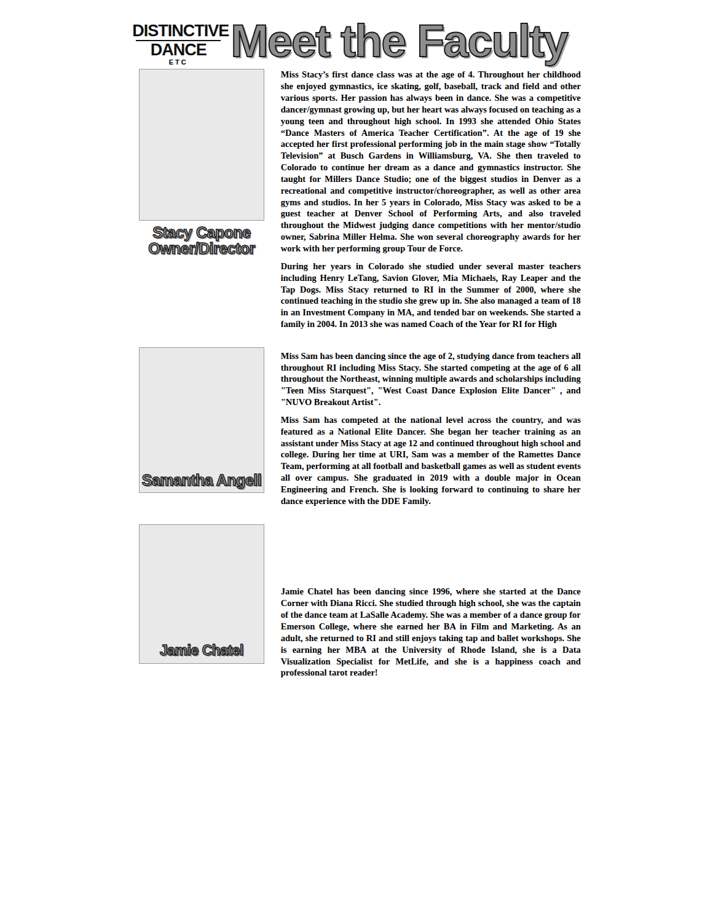DISTINCTIVE
DANCE ETC
Meet the Faculty
Stacy Capone
Owner/Director
Miss Stacy’s first dance class was at the age of 4. Throughout her childhood she enjoyed gymnastics, ice skating, golf, baseball, track and field and other various sports. Her passion has always been in dance. She was a competitive dancer/gymnast growing up, but her heart was always focused on teaching as a young teen and throughout high school. In 1993 she attended Ohio States “Dance Masters of America Teacher Certification”. At the age of 19 she accepted her first professional performing job in the main stage show “Totally Television” at Busch Gardens in Williamsburg, VA. She then traveled to Colorado to continue her dream as a dance and gymnastics instructor. She taught for Millers Dance Studio; one of the biggest studios in Denver as a recreational and competitive instructor/choreographer, as well as other area gyms and studios. In her 5 years in Colorado, Miss Stacy was asked to be a guest teacher at Denver School of Performing Arts, and also traveled throughout the Midwest judging dance competitions with her mentor/studio owner, Sabrina Miller Helma. She won several choreography awards for her work with her performing group Tour de Force.
During her years in Colorado she studied under several master teachers including Henry LeTang, Savion Glover, Mia Michaels, Ray Leaper and the Tap Dogs. Miss Stacy returned to RI in the Summer of 2000, where she continued teaching in the studio she grew up in. She also managed a team of 18 in an Investment Company in MA, and tended bar on weekends. She started a family in 2004. In 2013 she was named Coach of the Year for RI for High
Samantha Angell
Miss Sam has been dancing since the age of 2, studying dance from teachers all throughout RI including Miss Stacy. She started competing at the age of 6 all throughout the Northeast, winning multiple awards and scholarships including "Teen Miss Starquest", "West Coast Dance Explosion Elite Dancer" , and "NUVO Breakout Artist".
Miss Sam has competed at the national level across the country, and was featured as a National Elite Dancer. She began her teacher training as an assistant under Miss Stacy at age 12 and continued throughout high school and college. During her time at URI, Sam was a member of the Ramettes Dance Team, performing at all football and basketball games as well as student events all over campus. She graduated in 2019 with a double major in Ocean Engineering and French. She is looking forward to continuing to share her dance experience with the DDE Family.
Jamie Chatel
Jamie Chatel has been dancing since 1996, where she started at the Dance Corner with Diana Ricci. She studied through high school, she was the captain of the dance team at LaSalle Academy. She was a member of a dance group for Emerson College, where she earned her BA in Film and Marketing. As an adult, she returned to RI and still enjoys taking tap and ballet workshops. She is earning her MBA at the University of Rhode Island, she is a Data Visualization Specialist for MetLife, and she is a happiness coach and professional tarot reader!